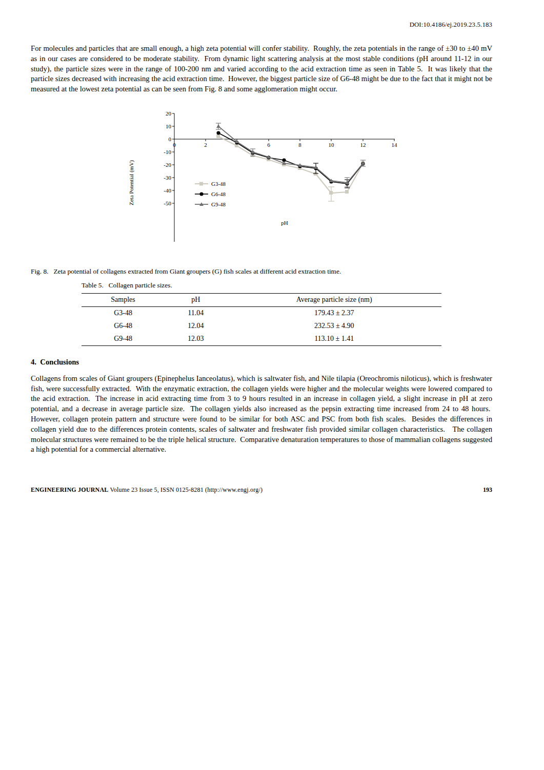DOI:10.4186/ej.2019.23.5.183
For molecules and particles that are small enough, a high zeta potential will confer stability. Roughly, the zeta potentials in the range of ±30 to ±40 mV as in our cases are considered to be moderate stability. From dynamic light scattering analysis at the most stable conditions (pH around 11-12 in our study), the particle sizes were in the range of 100-200 nm and varied according to the acid extraction time as seen in Table 5. It was likely that the particle sizes decreased with increasing the acid extraction time. However, the biggest particle size of G6-48 might be due to the fact that it might not be measured at the lowest zeta potential as can be seen from Fig. 8 and some agglomeration might occur.
20 10 0 -10 -20 -30 -40 -50 0 2 4 6 8 10 12 14 G3-48 G6-48 G9-48 Zeta Potential (mV) pH
Fig. 8. Zeta potential of collagens extracted from Giant groupers (G) fish scales at different acid extraction time.
Table 5. Collagen particle sizes.
| Samples | pH | Average particle size (nm) |
| --- | --- | --- |
| G3-48 | 11.04 | 179.43 ± 2.37 |
| G6-48 | 12.04 | 232.53 ± 4.90 |
| G9-48 | 12.03 | 113.10 ± 1.41 |
4. Conclusions
Collagens from scales of Giant groupers (Epinephelus Ianceolatus), which is saltwater fish, and Nile tilapia (Oreochromis niloticus), which is freshwater fish, were successfully extracted. With the enzymatic extraction, the collagen yields were higher and the molecular weights were lowered compared to the acid extraction. The increase in acid extracting time from 3 to 9 hours resulted in an increase in collagen yield, a slight increase in pH at zero potential, and a decrease in average particle size. The collagen yields also increased as the pepsin extracting time increased from 24 to 48 hours. However, collagen protein pattern and structure were found to be similar for both ASC and PSC from both fish scales. Besides the differences in collagen yield due to the differences protein contents, scales of saltwater and freshwater fish provided similar collagen characteristics. The collagen molecular structures were remained to be the triple helical structure. Comparative denaturation temperatures to those of mammalian collagens suggested a high potential for a commercial alternative.
ENGINEERING JOURNAL Volume 23 Issue 5, ISSN 0125-8281 (http://www.engj.org/)
193